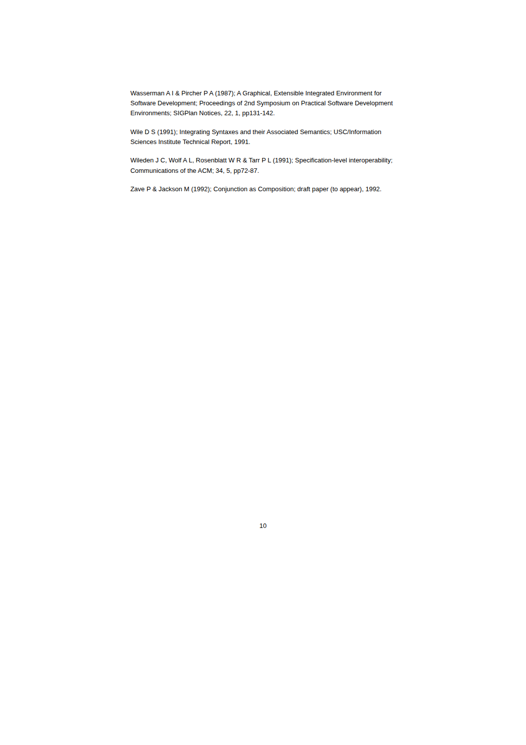Wasserman A I & Pircher P A (1987); A Graphical, Extensible Integrated Environment for Software Development; Proceedings of 2nd Symposium on Practical Software Development Environments; SIGPlan Notices, 22, 1, pp131-142.
Wile D S (1991); Integrating Syntaxes and their Associated Semantics; USC/Information Sciences Institute Technical Report, 1991.
Wileden J C, Wolf A L, Rosenblatt W R & Tarr P L (1991); Specification-level interoperability; Communications of the ACM; 34, 5, pp72-87.
Zave P & Jackson M (1992); Conjunction as Composition; draft paper (to appear), 1992.
10